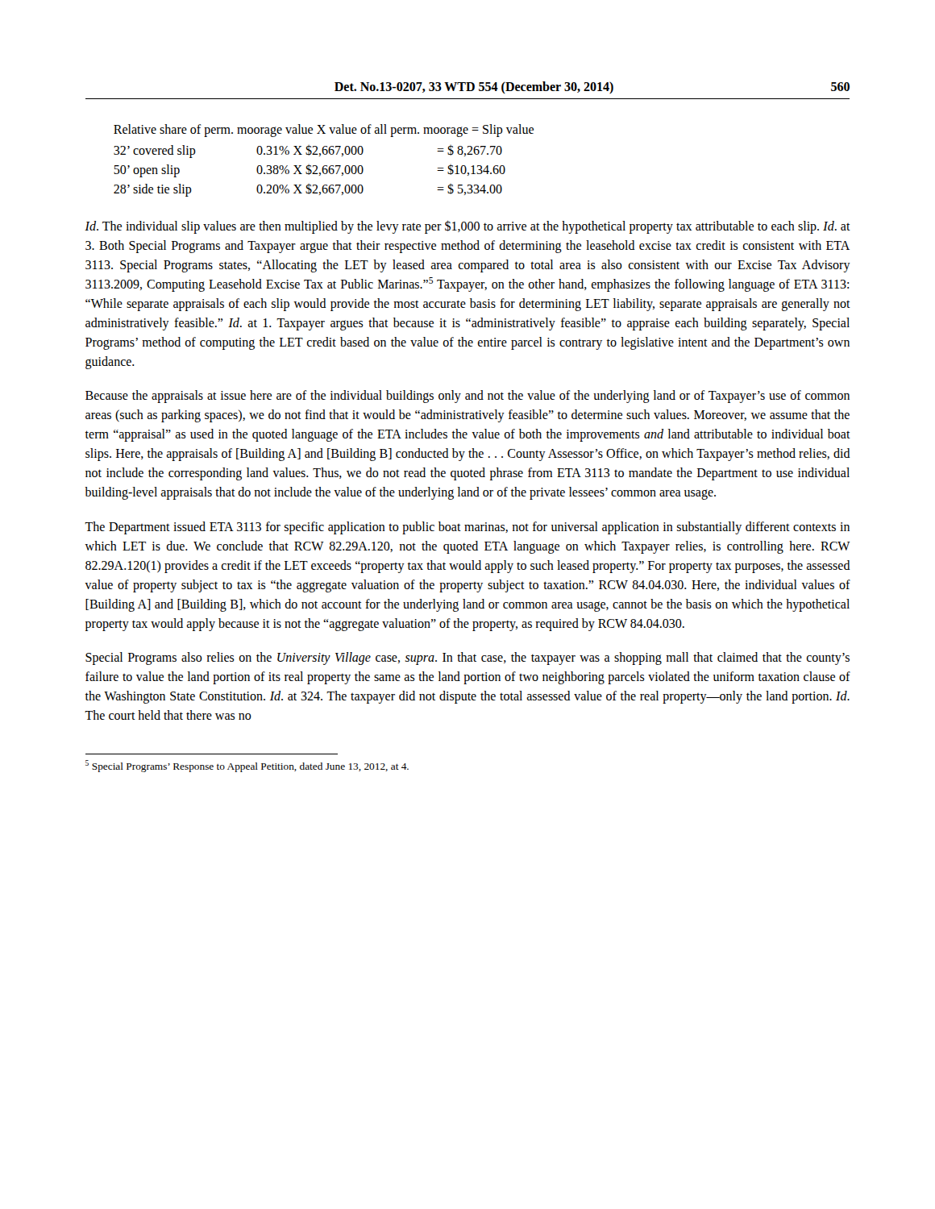Det. No.13-0207, 33 WTD 554 (December 30, 2014) 560
Relative share of perm. moorage value X value of all perm. moorage = Slip value
| 32’ covered slip | 0.31% X $2,667,000 | = $ 8,267.70 |
| 50’ open slip | 0.38% X $2,667,000 | = $10,134.60 |
| 28’ side tie slip | 0.20% X $2,667,000 | = $ 5,334.00 |
Id. The individual slip values are then multiplied by the levy rate per $1,000 to arrive at the hypothetical property tax attributable to each slip. Id. at 3. Both Special Programs and Taxpayer argue that their respective method of determining the leasehold excise tax credit is consistent with ETA 3113. Special Programs states, “Allocating the LET by leased area compared to total area is also consistent with our Excise Tax Advisory 3113.2009, Computing Leasehold Excise Tax at Public Marinas.”5 Taxpayer, on the other hand, emphasizes the following language of ETA 3113: “While separate appraisals of each slip would provide the most accurate basis for determining LET liability, separate appraisals are generally not administratively feasible.” Id. at 1. Taxpayer argues that because it is “administratively feasible” to appraise each building separately, Special Programs’ method of computing the LET credit based on the value of the entire parcel is contrary to legislative intent and the Department’s own guidance.
Because the appraisals at issue here are of the individual buildings only and not the value of the underlying land or of Taxpayer’s use of common areas (such as parking spaces), we do not find that it would be “administratively feasible” to determine such values. Moreover, we assume that the term “appraisal” as used in the quoted language of the ETA includes the value of both the improvements and land attributable to individual boat slips. Here, the appraisals of [Building A] and [Building B] conducted by the . . . County Assessor’s Office, on which Taxpayer’s method relies, did not include the corresponding land values. Thus, we do not read the quoted phrase from ETA 3113 to mandate the Department to use individual building-level appraisals that do not include the value of the underlying land or of the private lessees’ common area usage.
The Department issued ETA 3113 for specific application to public boat marinas, not for universal application in substantially different contexts in which LET is due. We conclude that RCW 82.29A.120, not the quoted ETA language on which Taxpayer relies, is controlling here. RCW 82.29A.120(1) provides a credit if the LET exceeds “property tax that would apply to such leased property.” For property tax purposes, the assessed value of property subject to tax is “the aggregate valuation of the property subject to taxation.” RCW 84.04.030. Here, the individual values of [Building A] and [Building B], which do not account for the underlying land or common area usage, cannot be the basis on which the hypothetical property tax would apply because it is not the “aggregate valuation” of the property, as required by RCW 84.04.030.
Special Programs also relies on the University Village case, supra. In that case, the taxpayer was a shopping mall that claimed that the county’s failure to value the land portion of its real property the same as the land portion of two neighboring parcels violated the uniform taxation clause of the Washington State Constitution. Id. at 324. The taxpayer did not dispute the total assessed value of the real property—only the land portion. Id. The court held that there was no
5 Special Programs’ Response to Appeal Petition, dated June 13, 2012, at 4.